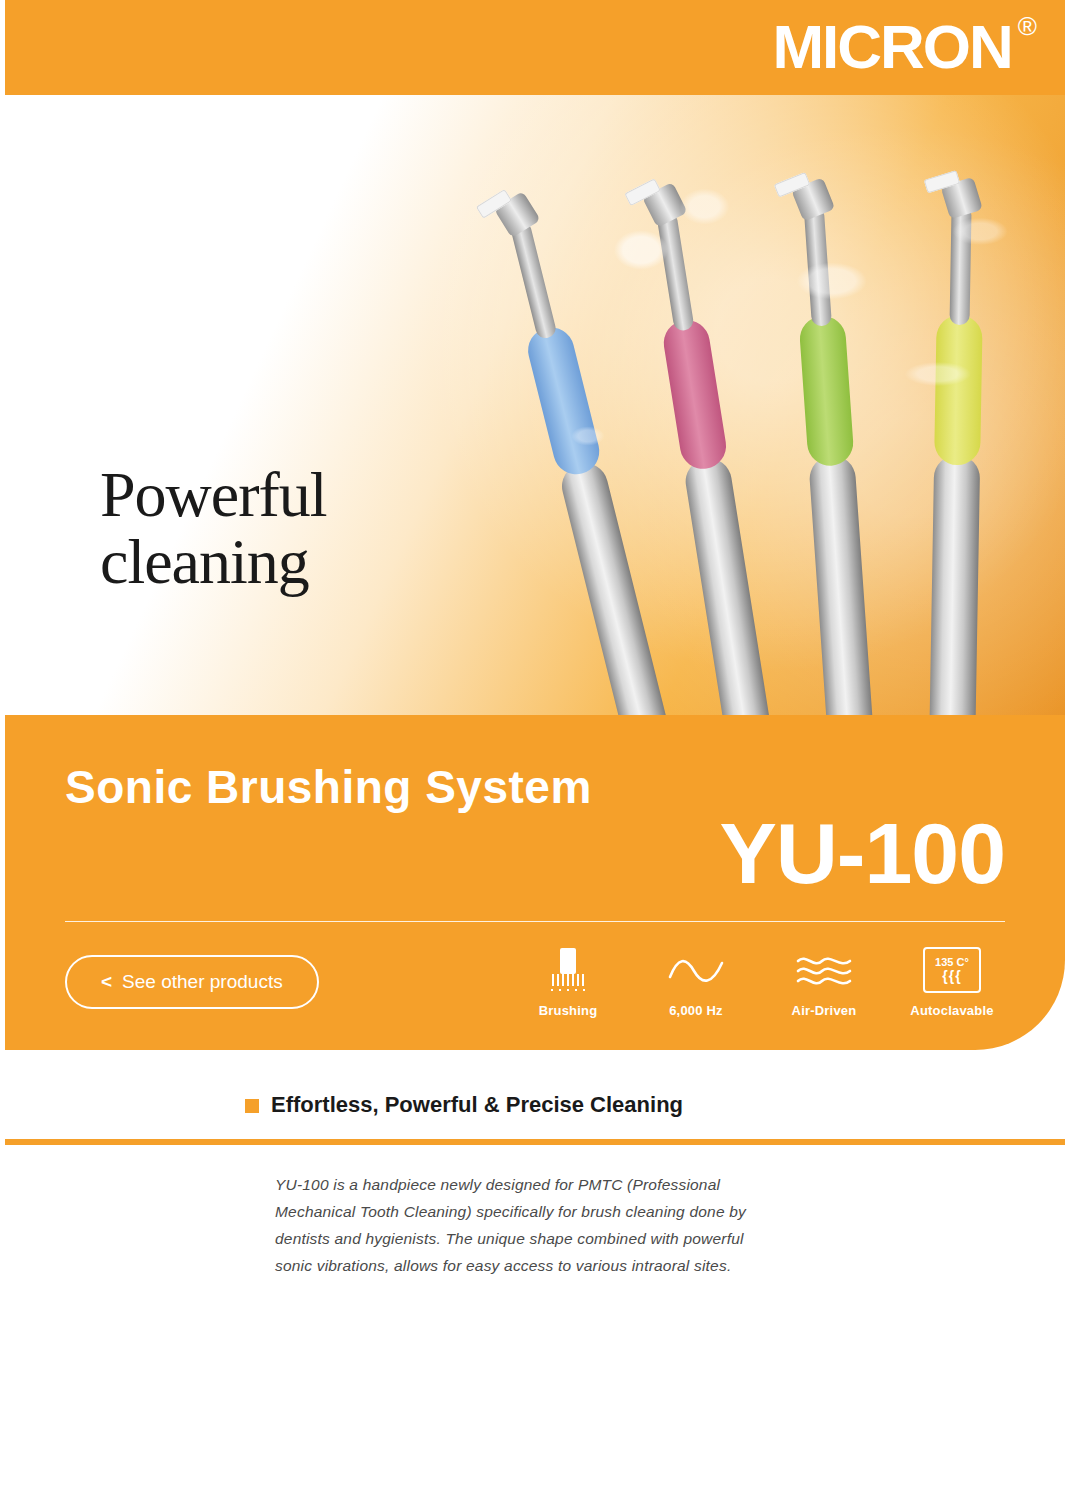MICRON®
Powerful
cleaning
Sonic Brushing System
YU-100
< See other products
Brushing
6,000 Hz
Air-Driven
135 C° {{{
Autoclavable
Effortless, Powerful & Precise Cleaning
YU-100 is a handpiece newly designed for PMTC (Professional Mechanical Tooth Cleaning) specifically for brush cleaning done by dentists and hygienists. The unique shape combined with powerful sonic vibrations, allows for easy access to various intraoral sites.